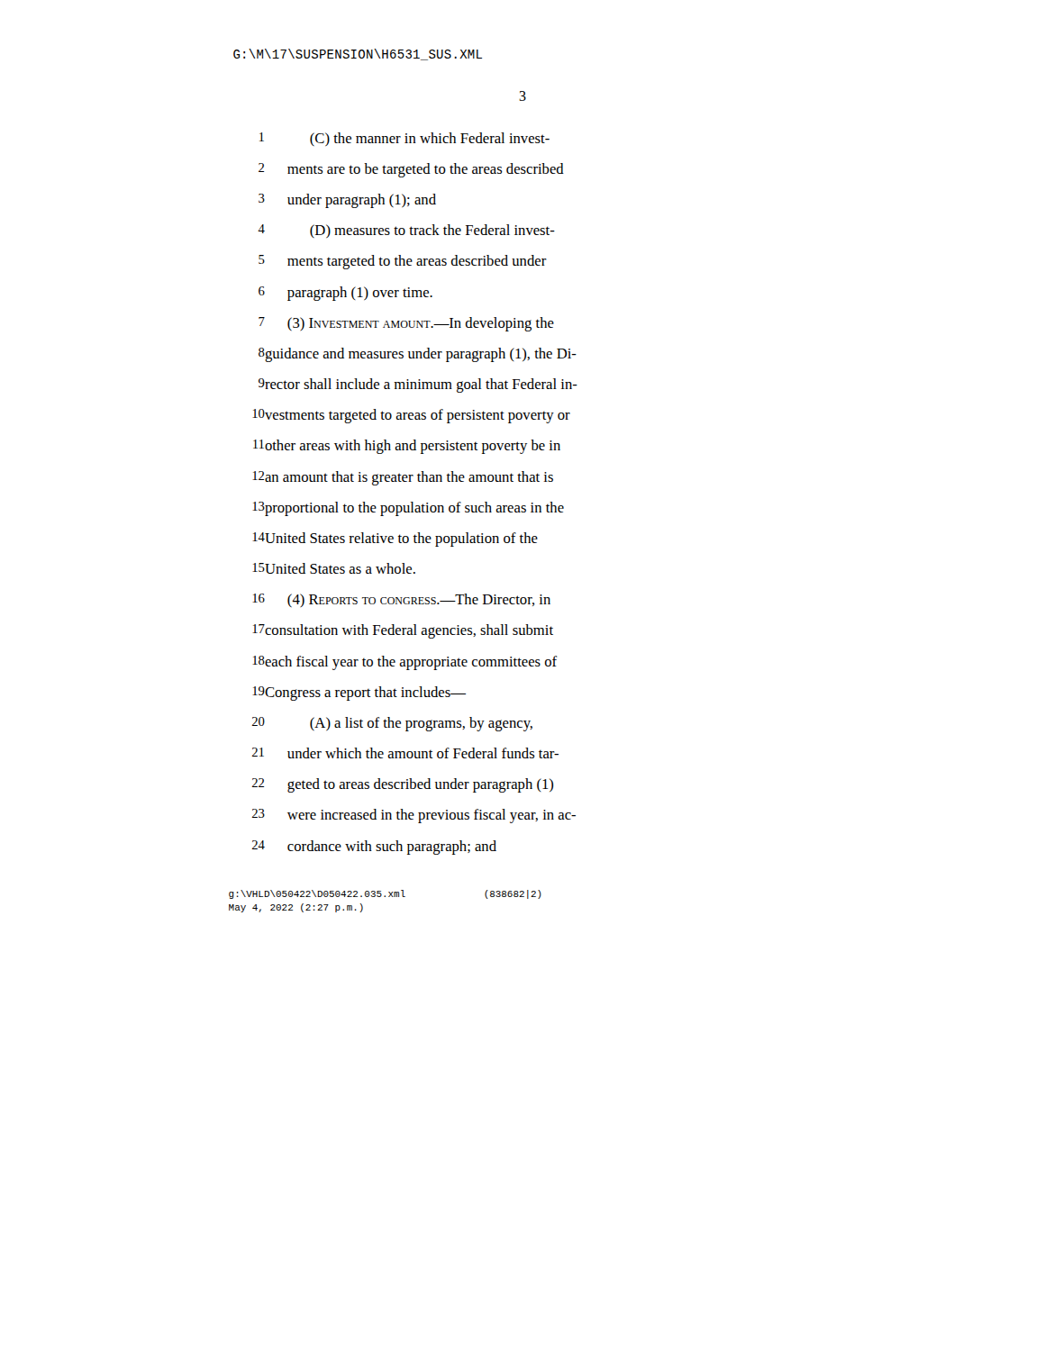G:\M\17\SUSPENSION\H6531_SUS.XML
3
| 1 | (C) the manner in which Federal invest- |
| 2 | ments are to be targeted to the areas described |
| 3 | under paragraph (1); and |
| 4 | (D) measures to track the Federal invest- |
| 5 | ments targeted to the areas described under |
| 6 | paragraph (1) over time. |
| 7 | (3) Investment amount. —In developing the |
| 8 | guidance and measures under paragraph (1), the Di- |
| 9 | rector shall include a minimum goal that Federal in- |
| 10 | vestments targeted to areas of persistent poverty or |
| 11 | other areas with high and persistent poverty be in |
| 12 | an amount that is greater than the amount that is |
| 13 | proportional to the population of such areas in the |
| 14 | United States relative to the population of the |
| 15 | United States as a whole. |
| 16 | (4) Reports to congress. —The Director, in |
| 17 | consultation with Federal agencies, shall submit |
| 18 | each fiscal year to the appropriate committees of |
| 19 | Congress a report that includes— |
| 20 | (A) a list of the programs, by agency, |
| 21 | under which the amount of Federal funds tar- |
| 22 | geted to areas described under paragraph (1) |
| 23 | were increased in the previous fiscal year, in ac- |
| 24 | cordance with such paragraph; and |
g:\VHLD\050422\D050422.035.xml (838682|2)
May 4, 2022 (2:27 p.m.)